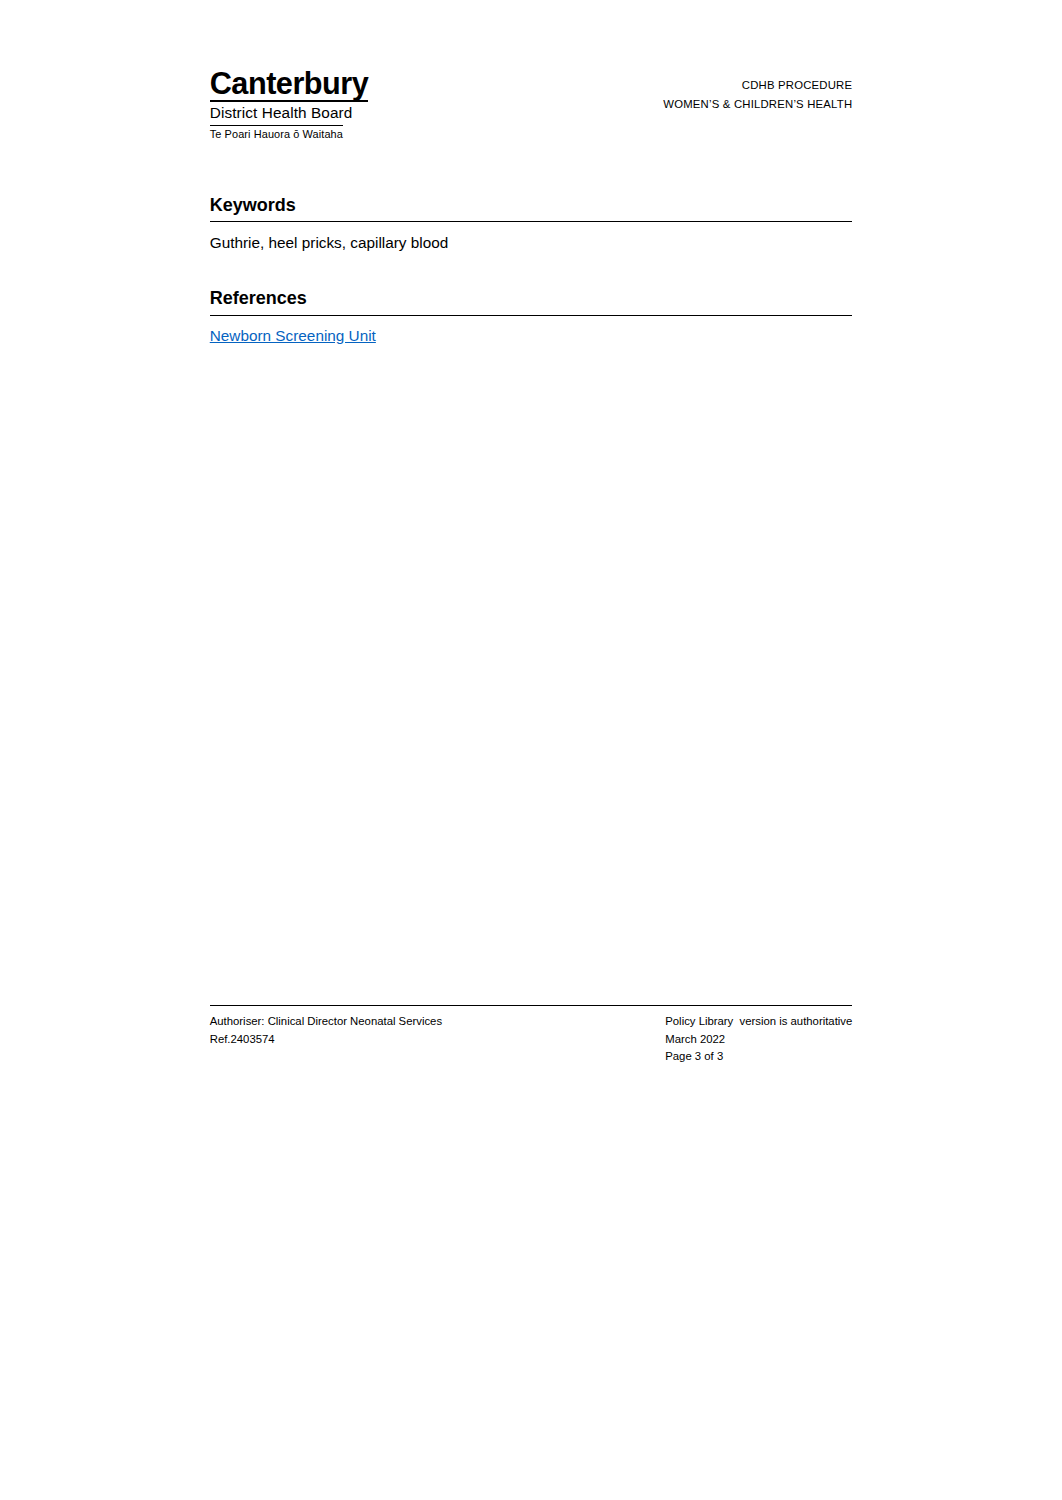Canterbury
District Health Board
Te Poari Hauora ō Waitaha
CDHB PROCEDURE
WOMEN’S & CHILDREN’S HEALTH
Keywords
Guthrie, heel pricks, capillary blood
References
Newborn Screening Unit
Authoriser: Clinical Director Neonatal Services
Ref.2403574
Policy Library version is authoritative
March 2022
Page 3 of 3